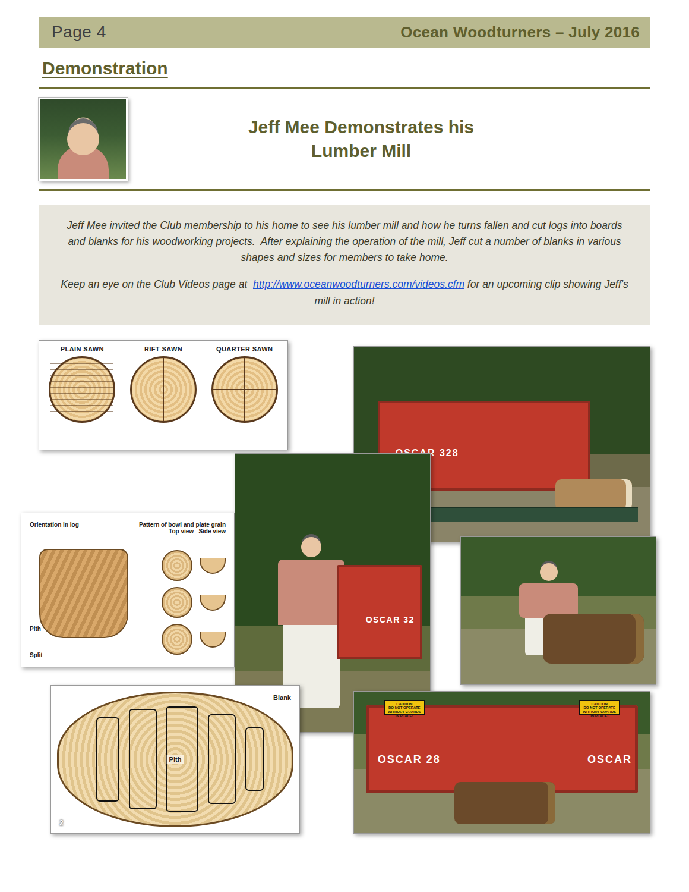Page 4
Ocean Woodturners – July 2016
Demonstration
Jeff Mee Demonstrates his
Lumber Mill
Jeff Mee invited the Club membership to his home to see his lumber mill and how he turns fallen and cut logs into boards and blanks for his woodworking projects. After explaining the operation of the mill, Jeff cut a number of blanks in various shapes and sizes for members to take home.
Keep an eye on the Club Videos page at http://www.oceanwoodturners.com/videos.cfm for an upcoming clip showing Jeff's mill in action!
PLAIN SAWN
RIFT SAWN
QUARTER SAWN
OSCAR 328
Orientation in log Pattern of bowl and plate grain
Top view Side view Pith Split
OSCAR 32
Pith
Blank
2
CAUTION
DO NOT OPERATE
WITHOUT GUARDS
IN PLACE!
CAUTION
DO NOT OPERATE
WITHOUT GUARDS
IN PLACE!
OSCAR 28
OSCAR